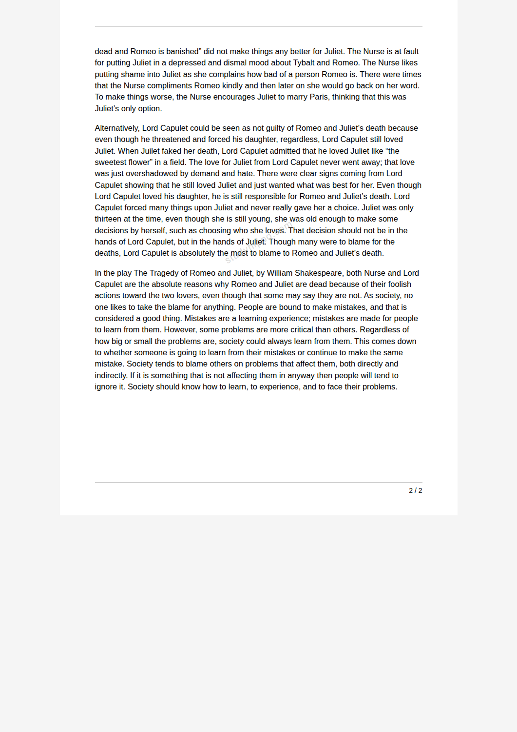dead and Romeo is banished” did not make things any better for Juliet. The Nurse is at fault for putting Juliet in a depressed and dismal mood about Tybalt and Romeo. The Nurse likes putting shame into Juliet as she complains how bad of a person Romeo is. There were times that the Nurse compliments Romeo kindly and then later on she would go back on her word. To make things worse, the Nurse encourages Juliet to marry Paris, thinking that this was Juliet’s only option.
Alternatively, Lord Capulet could be seen as not guilty of Romeo and Juliet’s death because even though he threatened and forced his daughter, regardless, Lord Capulet still loved Juliet. When Juilet faked her death, Lord Capulet admitted that he loved Juliet like “the sweetest flower” in a field. The love for Juliet from Lord Capulet never went away; that love was just overshadowed by demand and hate. There were clear signs coming from Lord Capulet showing that he still loved Juliet and just wanted what was best for her. Even though Lord Capulet loved his daughter, he is still responsible for Romeo and Juliet’s death. Lord Capulet forced many things upon Juliet and never really gave her a choice. Juliet was only thirteen at the time, even though she is still young, she was old enough to make some decisions by herself, such as choosing who she loves. That decision should not be in the hands of Lord Capulet, but in the hands of Juliet. Though many were to blame for the deaths, Lord Capulet is absolutely the most to blame to Romeo and Juliet’s death.
In the play The Tragedy of Romeo and Juliet, by William Shakespeare, both Nurse and Lord Capulet are the absolute reasons why Romeo and Juliet are dead because of their foolish actions toward the two lovers, even though that some may say they are not. As society, no one likes to take the blame for anything. People are bound to make mistakes, and that is considered a good thing. Mistakes are a learning experience; mistakes are made for people to learn from them. However, some problems are more critical than others. Regardless of how big or small the problems are, society could always learn from them. This comes down to whether someone is going to learn from their mistakes or continue to make the same mistake. Society tends to blame others on problems that affect them, both directly and indirectly. If it is something that is not affecting them in anyway then people will tend to ignore it. Society should know how to learn, to experience, and to face their problems.
studyhippo.com
2 / 2